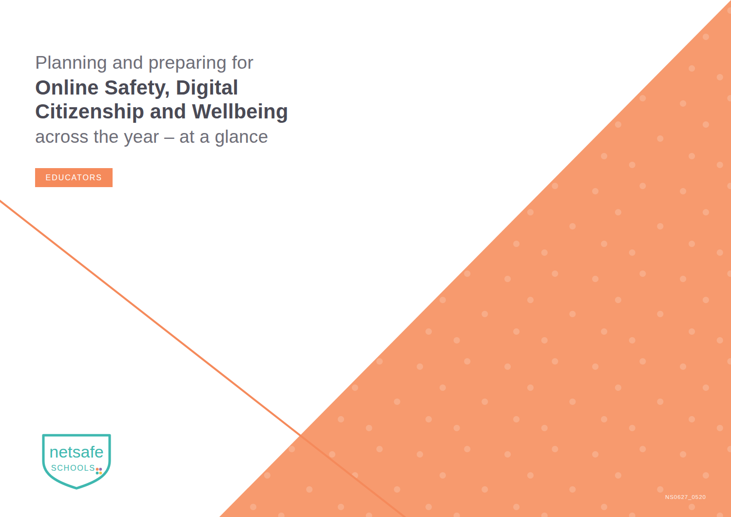Planning and preparing for Online Safety, Digital
Citizenship and Wellbeing across the year – at a glance
Educators
netsafe SCHOOLS
NS0627_0520